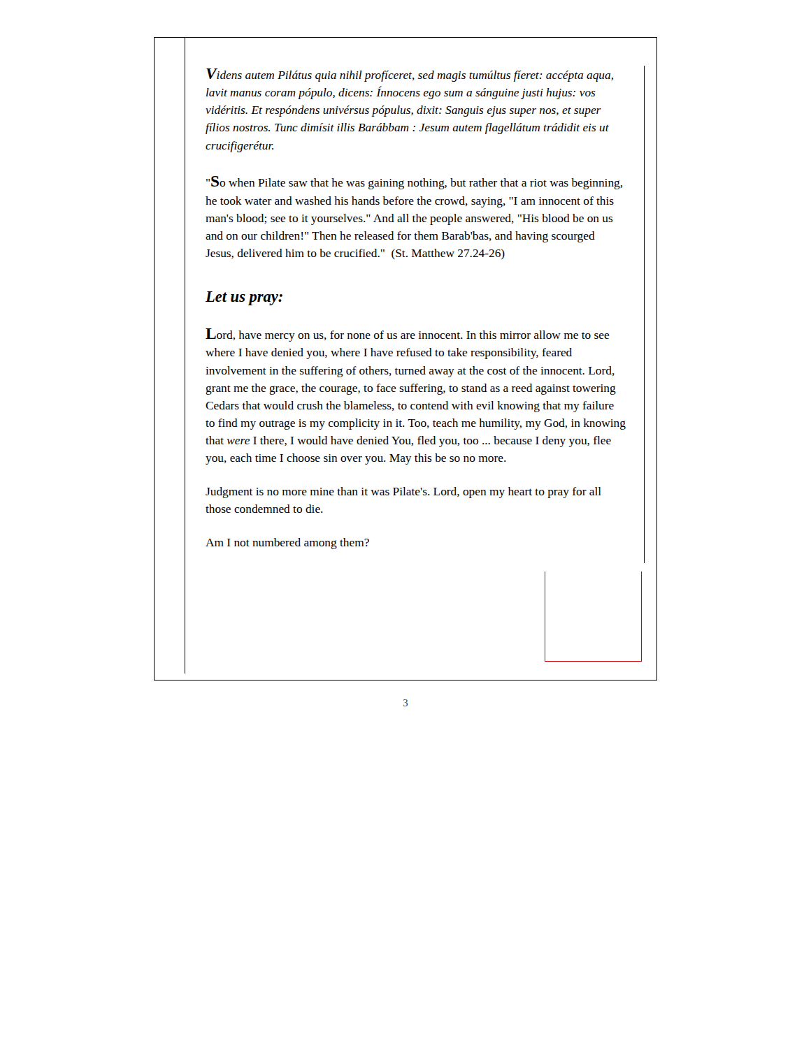Videns autem Pilátus quia nihil profíceret, sed magis tumúltus fíeret: accépta aqua, lavit manus coram pópulo, dicens: Ínnocens ego sum a sánguine justi hujus: vos vidéritis. Et respóndens univérsus pópulus, dixit: Sanguis ejus super nos, et super fílios nostros. Tunc dimísit illis Barábbam : Jesum autem flagellátum trádidit eis ut crucifigerétur.
"So when Pilate saw that he was gaining nothing, but rather that a riot was beginning, he took water and washed his hands before the crowd, saying, "I am innocent of this man's blood; see to it yourselves." And all the people answered, "His blood be on us and on our children!" Then he released for them Barab'bas, and having scourged Jesus, delivered him to be crucified." (St. Matthew 27.24-26)
Let us pray:
Lord, have mercy on us, for none of us are innocent. In this mirror allow me to see where I have denied you, where I have refused to take responsibility, feared involvement in the suffering of others, turned away at the cost of the innocent. Lord, grant me the grace, the courage, to face suffering, to stand as a reed against towering Cedars that would crush the blameless, to contend with evil knowing that my failure to find my outrage is my complicity in it. Too, teach me humility, my God, in knowing that were I there, I would have denied You, fled you, too ... because I deny you, flee you, each time I choose sin over you. May this be so no more.
Judgment is no more mine than it was Pilate's. Lord, open my heart to pray for all those condemned to die.
Am I not numbered among them?
3